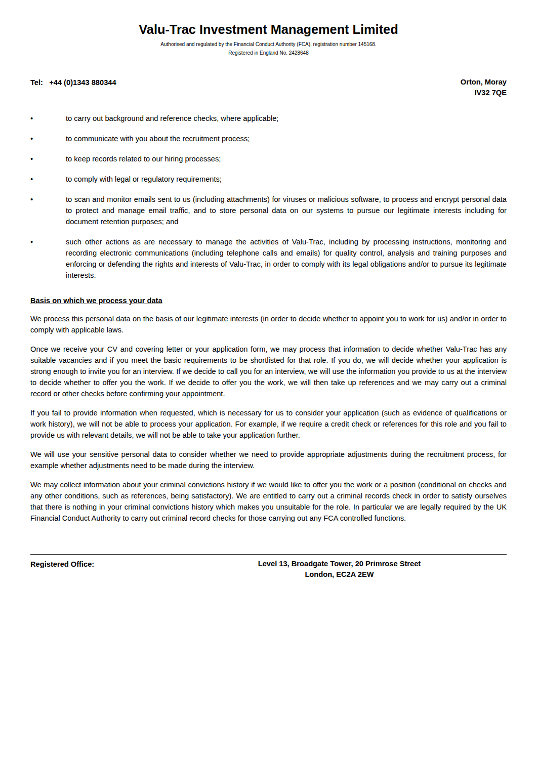Valu-Trac Investment Management Limited
Authorised and regulated by the Financial Conduct Authority (FCA), registration number 145168.
Registered in England No. 2428648
Tel: +44 (0)1343 880344
Orton, Moray
IV32 7QE
•to carry out background and reference checks, where applicable;
•to communicate with you about the recruitment process;
•to keep records related to our hiring processes;
•to comply with legal or regulatory requirements;
•to scan and monitor emails sent to us (including attachments) for viruses or malicious software, to process and encrypt personal data to protect and manage email traffic, and to store personal data on our systems to pursue our legitimate interests including for document retention purposes; and
•such other actions as are necessary to manage the activities of Valu-Trac, including by processing instructions, monitoring and recording electronic communications (including telephone calls and emails) for quality control, analysis and training purposes and enforcing or defending the rights and interests of Valu-Trac, in order to comply with its legal obligations and/or to pursue its legitimate interests.
Basis on which we process your data
We process this personal data on the basis of our legitimate interests (in order to decide whether to appoint you to work for us) and/or in order to comply with applicable laws.
Once we receive your CV and covering letter or your application form, we may process that information to decide whether Valu-Trac has any suitable vacancies and if you meet the basic requirements to be shortlisted for that role. If you do, we will decide whether your application is strong enough to invite you for an interview. If we decide to call you for an interview, we will use the information you provide to us at the interview to decide whether to offer you the work. If we decide to offer you the work, we will then take up references and we may carry out a criminal record or other checks before confirming your appointment.
If you fail to provide information when requested, which is necessary for us to consider your application (such as evidence of qualifications or work history), we will not be able to process your application. For example, if we require a credit check or references for this role and you fail to provide us with relevant details, we will not be able to take your application further.
We will use your sensitive personal data to consider whether we need to provide appropriate adjustments during the recruitment process, for example whether adjustments need to be made during the interview.
We may collect information about your criminal convictions history if we would like to offer you the work or a position (conditional on checks and any other conditions, such as references, being satisfactory). We are entitled to carry out a criminal records check in order to satisfy ourselves that there is nothing in your criminal convictions history which makes you unsuitable for the role. In particular we are legally required by the UK Financial Conduct Authority to carry out criminal record checks for those carrying out any FCA controlled functions.
Registered Office:
Level 13, Broadgate Tower, 20 Primrose Street
London, EC2A 2EW